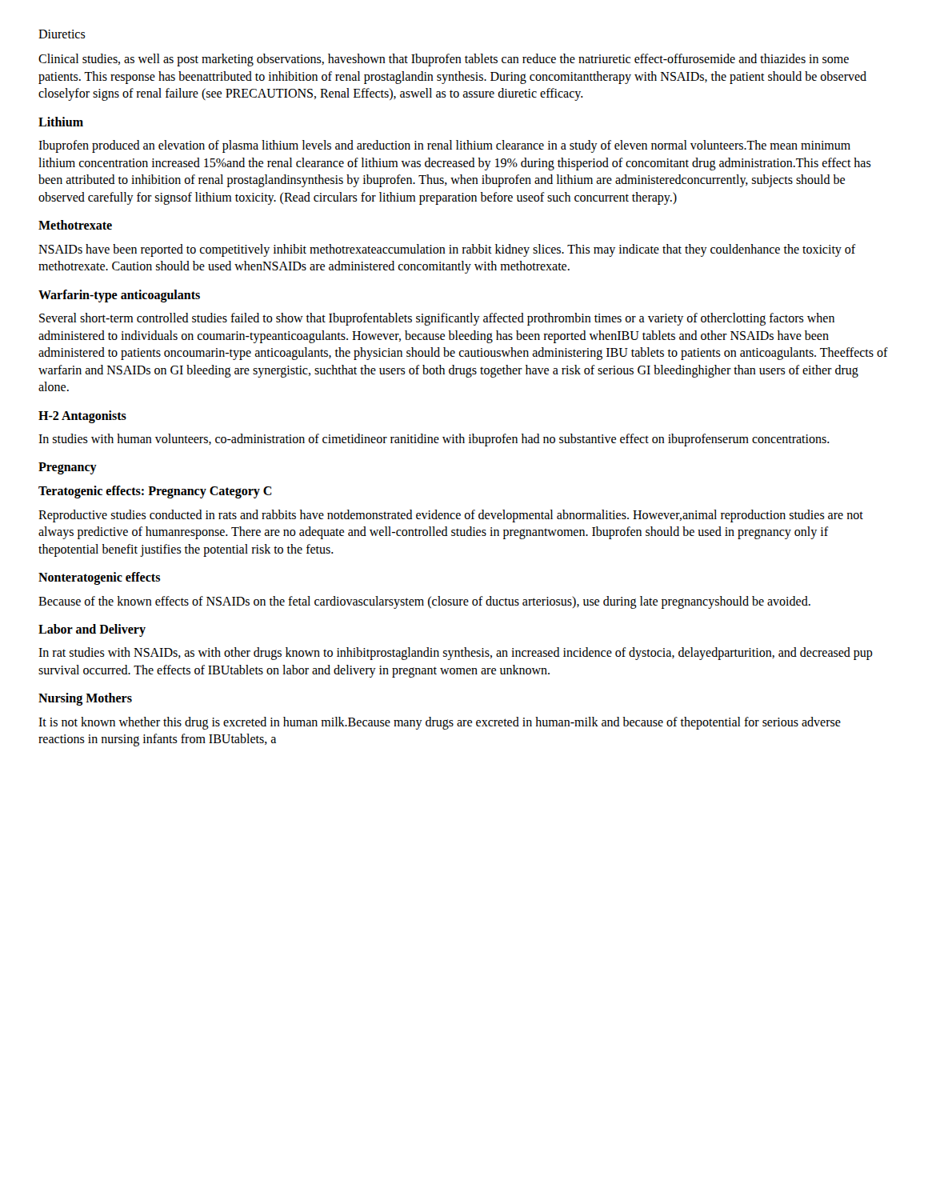Diuretics
Clinical studies, as well as post marketing observations, haveshown that Ibuprofen tablets can reduce the natriuretic effect-offurosemide and thiazides in some patients. This response has beenattributed to inhibition of renal prostaglandin synthesis. During concomitanttherapy with NSAIDs, the patient should be observed closelyfor signs of renal failure (see PRECAUTIONS, Renal Effects), aswell as to assure diuretic efficacy.
Lithium
Ibuprofen produced an elevation of plasma lithium levels and areduction in renal lithium clearance in a study of eleven normal volunteers.The mean minimum lithium concentration increased 15%and the renal clearance of lithium was decreased by 19% during thisperiod of concomitant drug administration.This effect has been attributed to inhibition of renal prostaglandinsynthesis by ibuprofen. Thus, when ibuprofen and lithium are administeredconcurrently, subjects should be observed carefully for signsof lithium toxicity. (Read circulars for lithium preparation before useof such concurrent therapy.)
Methotrexate
NSAIDs have been reported to competitively inhibit methotrexateaccumulation in rabbit kidney slices. This may indicate that they couldenhance the toxicity of methotrexate. Caution should be used whenNSAIDs are administered concomitantly with methotrexate.
Warfarin-type anticoagulants
Several short-term controlled studies failed to show that Ibuprofentablets significantly affected prothrombin times or a variety of otherclotting factors when administered to individuals on coumarin-typeanticoagulants. However, because bleeding has been reported whenIBU tablets and other NSAIDs have been administered to patients oncoumarin-type anticoagulants, the physician should be cautiouswhen administering IBU tablets to patients on anticoagulants. Theeffects of warfarin and NSAIDs on GI bleeding are synergistic, suchthat the users of both drugs together have a risk of serious GI bleedinghigher than users of either drug alone.
H-2 Antagonists
In studies with human volunteers, co-administration of cimetidineor ranitidine with ibuprofen had no substantive effect on ibuprofenserum concentrations.
Pregnancy
Teratogenic effects: Pregnancy Category C
Reproductive studies conducted in rats and rabbits have notdemonstrated evidence of developmental abnormalities. However,animal reproduction studies are not always predictive of humanresponse. There are no adequate and well-controlled studies in pregnantwomen. Ibuprofen should be used in pregnancy only if thepotential benefit justifies the potential risk to the fetus.
Nonteratogenic effects
Because of the known effects of NSAIDs on the fetal cardiovascularsystem (closure of ductus arteriosus), use during late pregnancyshould be avoided.
Labor and Delivery
In rat studies with NSAIDs, as with other drugs known to inhibitprostaglandin synthesis, an increased incidence of dystocia, delayedparturition, and decreased pup survival occurred. The effects of IBUtablets on labor and delivery in pregnant women are unknown.
Nursing Mothers
It is not known whether this drug is excreted in human milk.Because many drugs are excreted in human-milk and because of thepotential for serious adverse reactions in nursing infants from IBUtablets, a